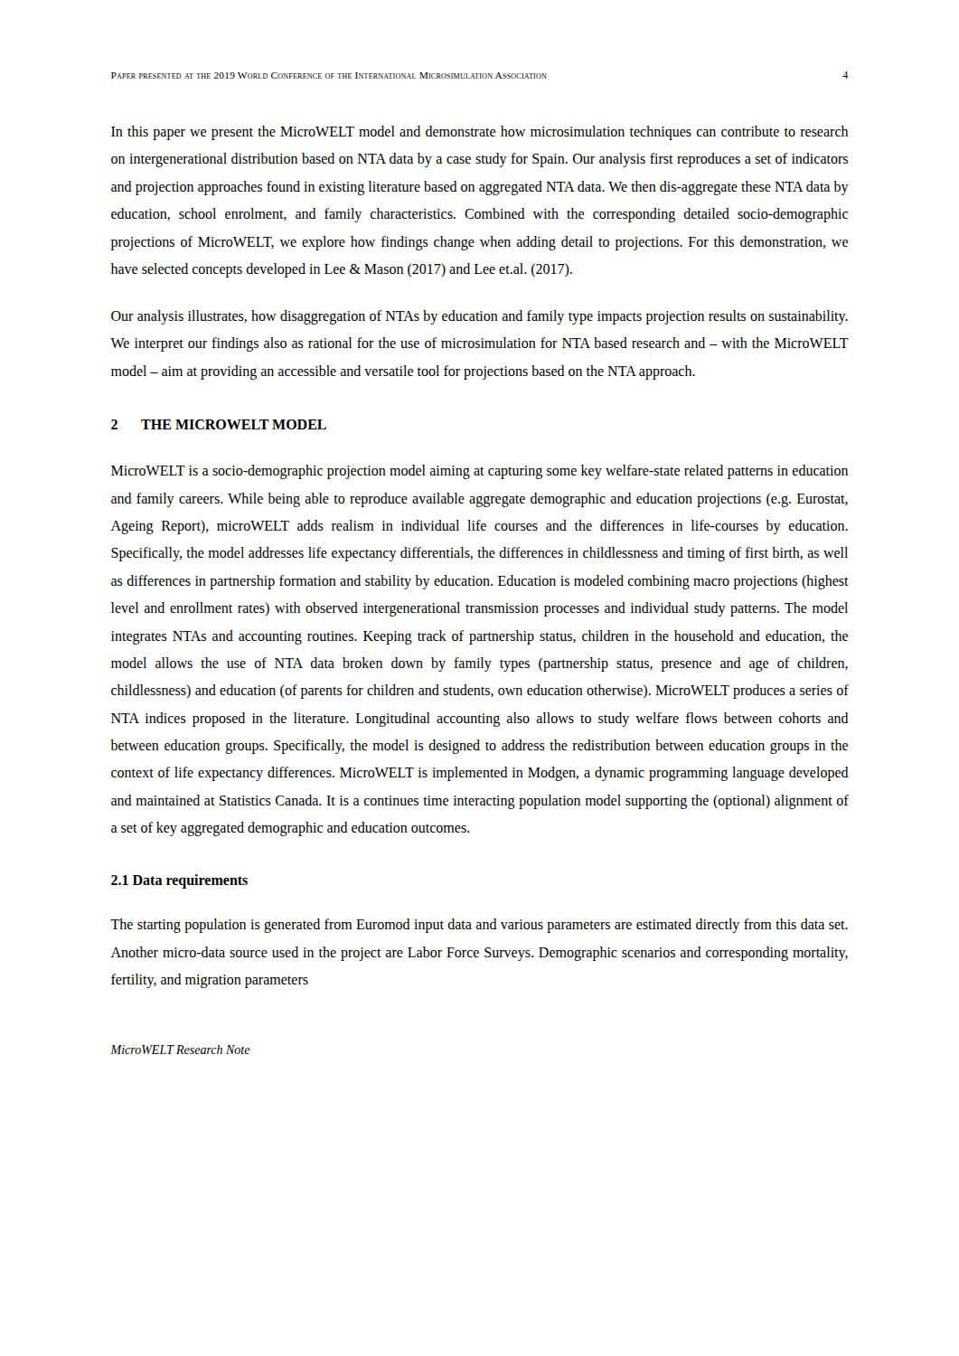Paper presented at the 2019 World Conference of the International Microsimulation Association 4
In this paper we present the MicroWELT model and demonstrate how microsimulation techniques can contribute to research on intergenerational distribution based on NTA data by a case study for Spain. Our analysis first reproduces a set of indicators and projection approaches found in existing literature based on aggregated NTA data. We then dis-aggregate these NTA data by education, school enrolment, and family characteristics. Combined with the corresponding detailed socio-demographic projections of MicroWELT, we explore how findings change when adding detail to projections. For this demonstration, we have selected concepts developed in Lee & Mason (2017) and Lee et.al. (2017).
Our analysis illustrates, how disaggregation of NTAs by education and family type impacts projection results on sustainability. We interpret our findings also as rational for the use of microsimulation for NTA based research and – with the MicroWELT model – aim at providing an accessible and versatile tool for projections based on the NTA approach.
2 The MicroWELT Model
MicroWELT is a socio-demographic projection model aiming at capturing some key welfare-state related patterns in education and family careers. While being able to reproduce available aggregate demographic and education projections (e.g. Eurostat, Ageing Report), microWELT adds realism in individual life courses and the differences in life-courses by education. Specifically, the model addresses life expectancy differentials, the differences in childlessness and timing of first birth, as well as differences in partnership formation and stability by education. Education is modeled combining macro projections (highest level and enrollment rates) with observed intergenerational transmission processes and individual study patterns. The model integrates NTAs and accounting routines. Keeping track of partnership status, children in the household and education, the model allows the use of NTA data broken down by family types (partnership status, presence and age of children, childlessness) and education (of parents for children and students, own education otherwise). MicroWELT produces a series of NTA indices proposed in the literature. Longitudinal accounting also allows to study welfare flows between cohorts and between education groups. Specifically, the model is designed to address the redistribution between education groups in the context of life expectancy differences. MicroWELT is implemented in Modgen, a dynamic programming language developed and maintained at Statistics Canada. It is a continues time interacting population model supporting the (optional) alignment of a set of key aggregated demographic and education outcomes.
2.1 Data requirements
The starting population is generated from Euromod input data and various parameters are estimated directly from this data set. Another micro-data source used in the project are Labor Force Surveys. Demographic scenarios and corresponding mortality, fertility, and migration parameters
MicroWELT Research Note